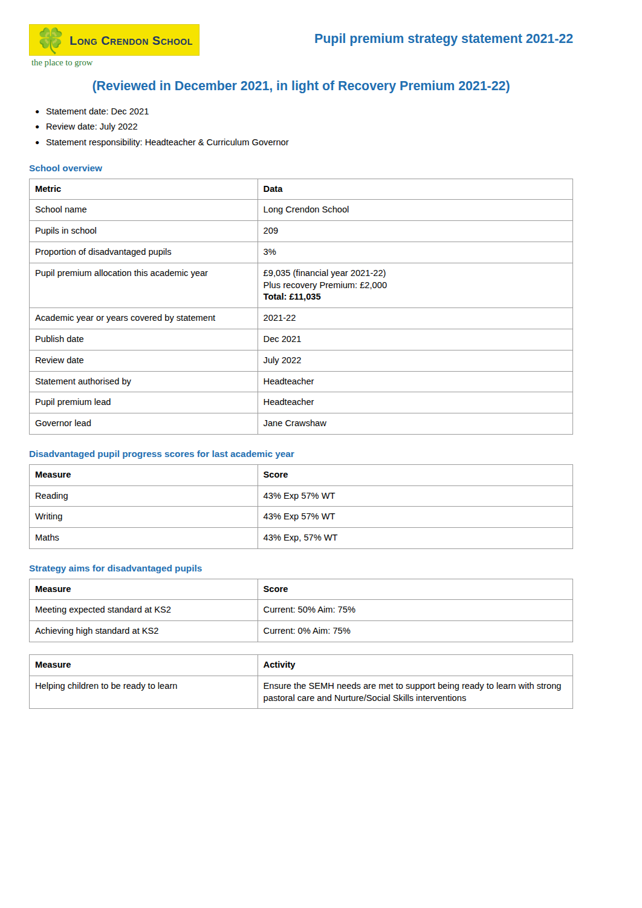🍀Long Crendon School
the place to grow
Pupil premium strategy statement 2021-22
(Reviewed in December 2021, in light of Recovery Premium 2021-22)
Statement date: Dec 2021
Review date: July 2022
Statement responsibility: Headteacher & Curriculum Governor
School overview
| Metric | Data |
| --- | --- |
| School name | Long Crendon School |
| Pupils in school | 209 |
| Proportion of disadvantaged pupils | 3% |
| Pupil premium allocation this academic year | £9,035 (financial year 2021-22) Plus recovery Premium: £2,000 Total: £11,035 |
| Academic year or years covered by statement | 2021-22 |
| Publish date | Dec 2021 |
| Review date | July 2022 |
| Statement authorised by | Headteacher |
| Pupil premium lead | Headteacher |
| Governor lead | Jane Crawshaw |
Disadvantaged pupil progress scores for last academic year
| Measure | Score |
| --- | --- |
| Reading | 43% Exp 57% WT |
| Writing | 43% Exp 57% WT |
| Maths | 43% Exp, 57% WT |
Strategy aims for disadvantaged pupils
| Measure | Score |
| --- | --- |
| Meeting expected standard at KS2 | Current: 50% Aim: 75% |
| Achieving high standard at KS2 | Current: 0% Aim: 75% |
| Measure | Activity |
| --- | --- |
| Helping children to be ready to learn | Ensure the SEMH needs are met to support being ready to learn with strong pastoral care and Nurture/Social Skills interventions |